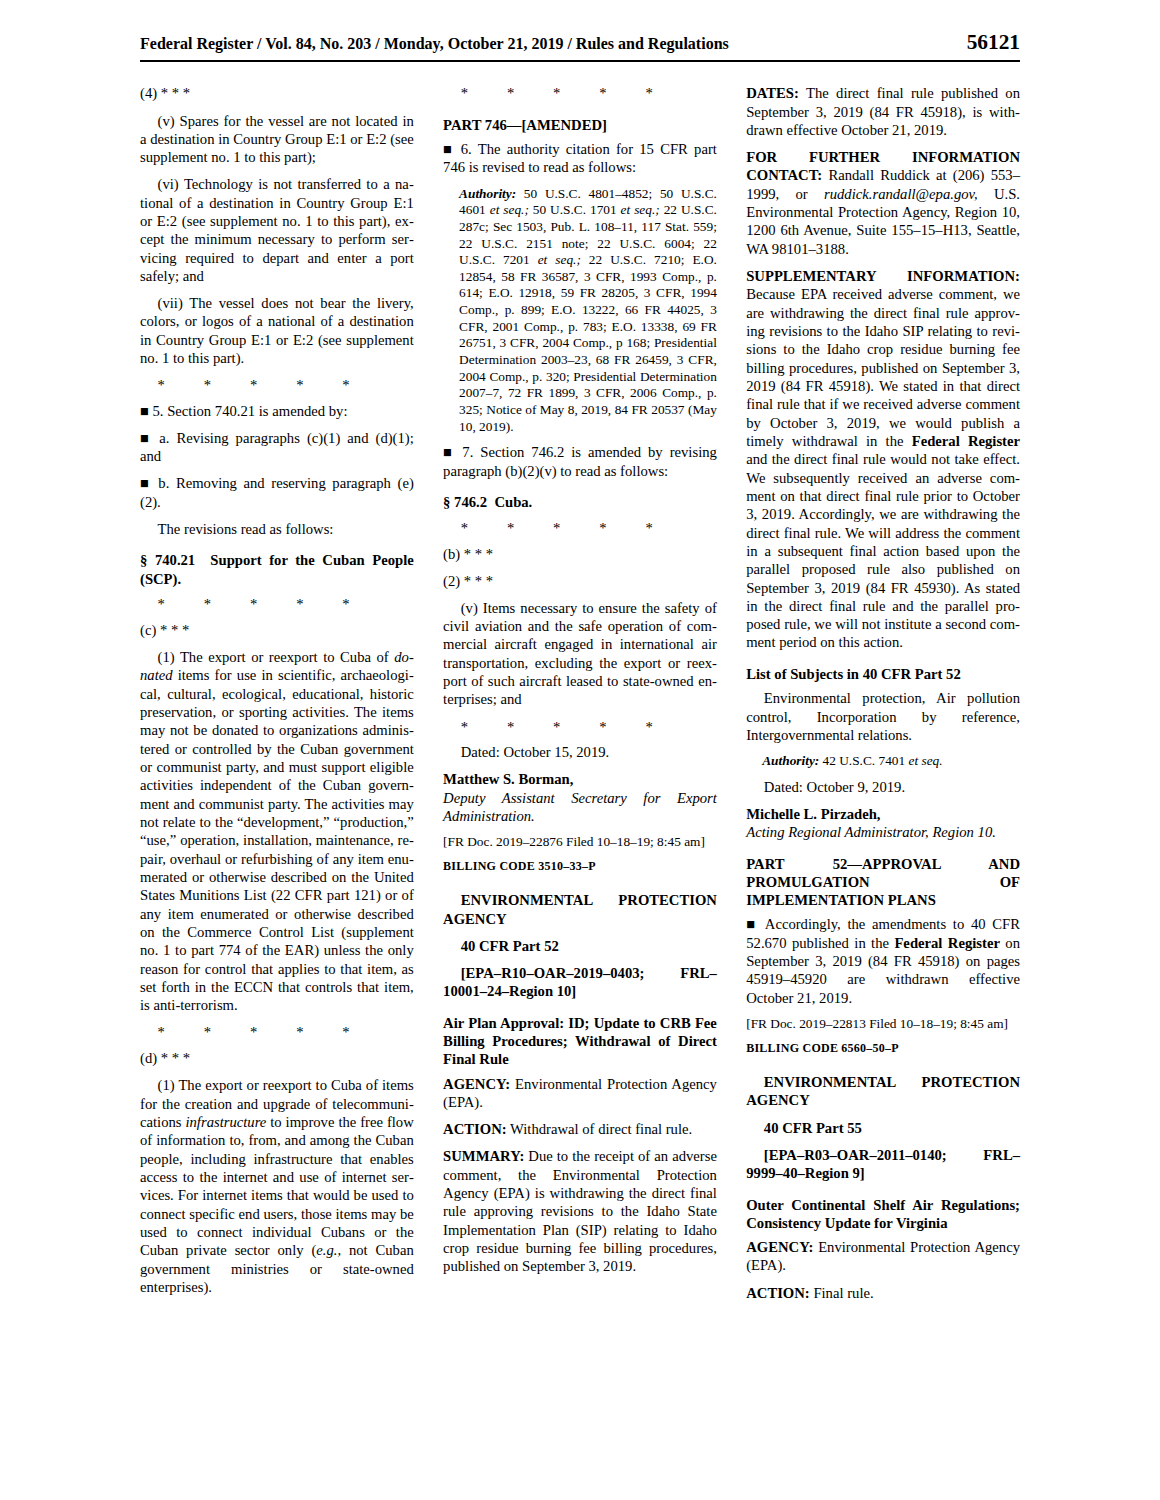Federal Register / Vol. 84, No. 203 / Monday, October 21, 2019 / Rules and Regulations
56121
(4) * * *
(v) Spares for the vessel are not located in a destination in Country Group E:1 or E:2 (see supplement no. 1 to this part);
(vi) Technology is not transferred to a national of a destination in Country Group E:1 or E:2 (see supplement no. 1 to this part), except the minimum necessary to perform servicing required to depart and enter a port safely; and
(vii) The vessel does not bear the livery, colors, or logos of a national of a destination in Country Group E:1 or E:2 (see supplement no. 1 to this part).
* * * * *
5. Section 740.21 is amended by:
a. Revising paragraphs (c)(1) and (d)(1); and
b. Removing and reserving paragraph (e)(2).
The revisions read as follows:
§ 740.21 Support for the Cuban People (SCP).
* * * * *
(c) * * *
(1) The export or reexport to Cuba of donated items for use in scientific, archaeological, cultural, ecological, educational, historic preservation, or sporting activities. The items may not be donated to organizations administered or controlled by the Cuban government or communist party, and must support eligible activities independent of the Cuban government and communist party. The activities may not relate to the “development,” “production,” “use,” operation, installation, maintenance, repair, overhaul or refurbishing of any item enumerated or otherwise described on the United States Munitions List (22 CFR part 121) or of any item enumerated or otherwise described on the Commerce Control List (supplement no. 1 to part 774 of the EAR) unless the only reason for control that applies to that item, as set forth in the ECCN that controls that item, is anti-terrorism.
* * * * *
(d) * * *
(1) The export or reexport to Cuba of items for the creation and upgrade of telecommunications infrastructure to improve the free flow of information to, from, and among the Cuban people, including infrastructure that enables access to the internet and use of internet services. For internet items that would be used to connect specific end users, those items may be used to connect individual Cubans or the Cuban private sector only (e.g., not Cuban government ministries or state-owned enterprises).
* * * * *
PART 746—[AMENDED]
6. The authority citation for 15 CFR part 746 is revised to read as follows:
Authority: 50 U.S.C. 4801–4852; 50 U.S.C. 4601 et seq.; 50 U.S.C. 1701 et seq.; 22 U.S.C. 287c; Sec 1503, Pub. L. 108–11, 117 Stat. 559; 22 U.S.C. 2151 note; 22 U.S.C. 6004; 22 U.S.C. 7201 et seq.; 22 U.S.C. 7210; E.O. 12854, 58 FR 36587, 3 CFR, 1993 Comp., p. 614; E.O. 12918, 59 FR 28205, 3 CFR, 1994 Comp., p. 899; E.O. 13222, 66 FR 44025, 3 CFR, 2001 Comp., p. 783; E.O. 13338, 69 FR 26751, 3 CFR, 2004 Comp., p 168; Presidential Determination 2003–23, 68 FR 26459, 3 CFR, 2004 Comp., p. 320; Presidential Determination 2007–7, 72 FR 1899, 3 CFR, 2006 Comp., p. 325; Notice of May 8, 2019, 84 FR 20537 (May 10, 2019).
7. Section 746.2 is amended by revising paragraph (b)(2)(v) to read as follows:
§ 746.2 Cuba.
* * * * *
(b) * * *
(2) * * *
(v) Items necessary to ensure the safety of civil aviation and the safe operation of commercial aircraft engaged in international air transportation, excluding the export or reexport of such aircraft leased to state-owned enterprises; and
* * * * *
Dated: October 15, 2019.
Matthew S. Borman,
Deputy Assistant Secretary for Export Administration.
[FR Doc. 2019–22876 Filed 10–18–19; 8:45 am]
BILLING CODE 3510–33–P
ENVIRONMENTAL PROTECTION AGENCY
40 CFR Part 52
[EPA–R10–OAR–2019–0403; FRL–10001–24–Region 10]
Air Plan Approval: ID; Update to CRB Fee Billing Procedures; Withdrawal of Direct Final Rule
AGENCY: Environmental Protection Agency (EPA).
ACTION: Withdrawal of direct final rule.
SUMMARY: Due to the receipt of an adverse comment, the Environmental Protection Agency (EPA) is withdrawing the direct final rule approving revisions to the Idaho State Implementation Plan (SIP) relating to Idaho crop residue burning fee billing procedures, published on September 3, 2019.
DATES: The direct final rule published on September 3, 2019 (84 FR 45918), is withdrawn effective October 21, 2019.
FOR FURTHER INFORMATION CONTACT: Randall Ruddick at (206) 553–1999, or ruddick.randall@epa.gov, U.S. Environmental Protection Agency, Region 10, 1200 6th Avenue, Suite 155–15–H13, Seattle, WA 98101–3188.
SUPPLEMENTARY INFORMATION: Because EPA received adverse comment, we are withdrawing the direct final rule approving revisions to the Idaho SIP relating to revisions to the Idaho crop residue burning fee billing procedures, published on September 3, 2019 (84 FR 45918). We stated in that direct final rule that if we received adverse comment by October 3, 2019, we would publish a timely withdrawal in the Federal Register and the direct final rule would not take effect. We subsequently received an adverse comment on that direct final rule prior to October 3, 2019. Accordingly, we are withdrawing the direct final rule. We will address the comment in a subsequent final action based upon the parallel proposed rule also published on September 3, 2019 (84 FR 45930). As stated in the direct final rule and the parallel proposed rule, we will not institute a second comment period on this action.
List of Subjects in 40 CFR Part 52
Environmental protection, Air pollution control, Incorporation by reference, Intergovernmental relations.
Authority: 42 U.S.C. 7401 et seq.
Dated: October 9, 2019.
Michelle L. Pirzadeh,
Acting Regional Administrator, Region 10.
PART 52—APPROVAL AND PROMULGATION OF IMPLEMENTATION PLANS
Accordingly, the amendments to 40 CFR 52.670 published in the Federal Register on September 3, 2019 (84 FR 45918) on pages 45919–45920 are withdrawn effective October 21, 2019.
[FR Doc. 2019–22813 Filed 10–18–19; 8:45 am]
BILLING CODE 6560–50–P
ENVIRONMENTAL PROTECTION AGENCY
40 CFR Part 55
[EPA–R03–OAR–2011–0140; FRL–9999–40–Region 9]
Outer Continental Shelf Air Regulations; Consistency Update for Virginia
AGENCY: Environmental Protection Agency (EPA).
ACTION: Final rule.